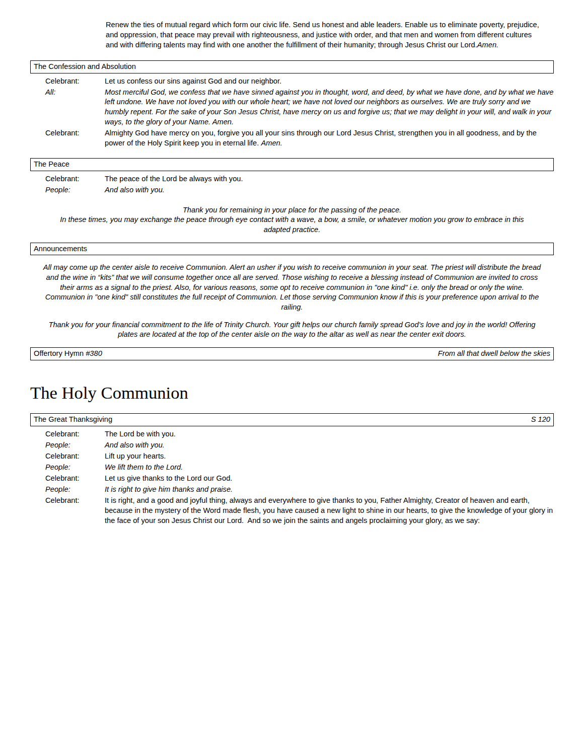Renew the ties of mutual regard which form our civic life. Send us honest and able leaders. Enable us to eliminate poverty, prejudice, and oppression, that peace may prevail with righteousness, and justice with order, and that men and women from different cultures and with differing talents may find with one another the fulfillment of their humanity; through Jesus Christ our Lord.Amen.
The Confession and Absolution
| Celebrant: | Let us confess our sins against God and our neighbor. |
| All: | Most merciful God, we confess that we have sinned against you in thought, word, and deed, by what we have done, and by what we have left undone. We have not loved you with our whole heart; we have not loved our neighbors as ourselves. We are truly sorry and we humbly repent. For the sake of your Son Jesus Christ, have mercy on us and forgive us; that we may delight in your will, and walk in your ways, to the glory of your Name. Amen. |
| Celebrant: | Almighty God have mercy on you, forgive you all your sins through our Lord Jesus Christ, strengthen you in all goodness, and by the power of the Holy Spirit keep you in eternal life. Amen. |
The Peace
| Celebrant: | The peace of the Lord be always with you. |
| People: | And also with you. |
Thank you for remaining in your place for the passing of the peace.
In these times, you may exchange the peace through eye contact with a wave, a bow, a smile, or whatever motion you grow to embrace in this adapted practice.
Announcements
All may come up the center aisle to receive Communion. Alert an usher if you wish to receive communion in your seat. The priest will distribute the bread and the wine in “kits” that we will consume together once all are served. Those wishing to receive a blessing instead of Communion are invited to cross their arms as a signal to the priest. Also, for various reasons, some opt to receive communion in "one kind" i.e. only the bread or only the wine. Communion in "one kind" still constitutes the full receipt of Communion. Let those serving Communion know if this is your preference upon arrival to the railing.
Thank you for your financial commitment to the life of Trinity Church. Your gift helps our church family spread God’s love and joy in the world! Offering plates are located at the top of the center aisle on the way to the altar as well as near the center exit doors.
Offertory Hymn #380 From all that dwell below the skies
The Holy Communion
The Great Thanksgiving S 120
| Celebrant: | The Lord be with you. |
| People: | And also with you. |
| Celebrant: | Lift up your hearts. |
| People: | We lift them to the Lord. |
| Celebrant: | Let us give thanks to the Lord our God. |
| People: | It is right to give him thanks and praise. |
| Celebrant: | It is right, and a good and joyful thing, always and everywhere to give thanks to you, Father Almighty, Creator of heaven and earth, because in the mystery of the Word made flesh, you have caused a new light to shine in our hearts, to give the knowledge of your glory in the face of your son Jesus Christ our Lord. And so we join the saints and angels proclaiming your glory, as we say: |